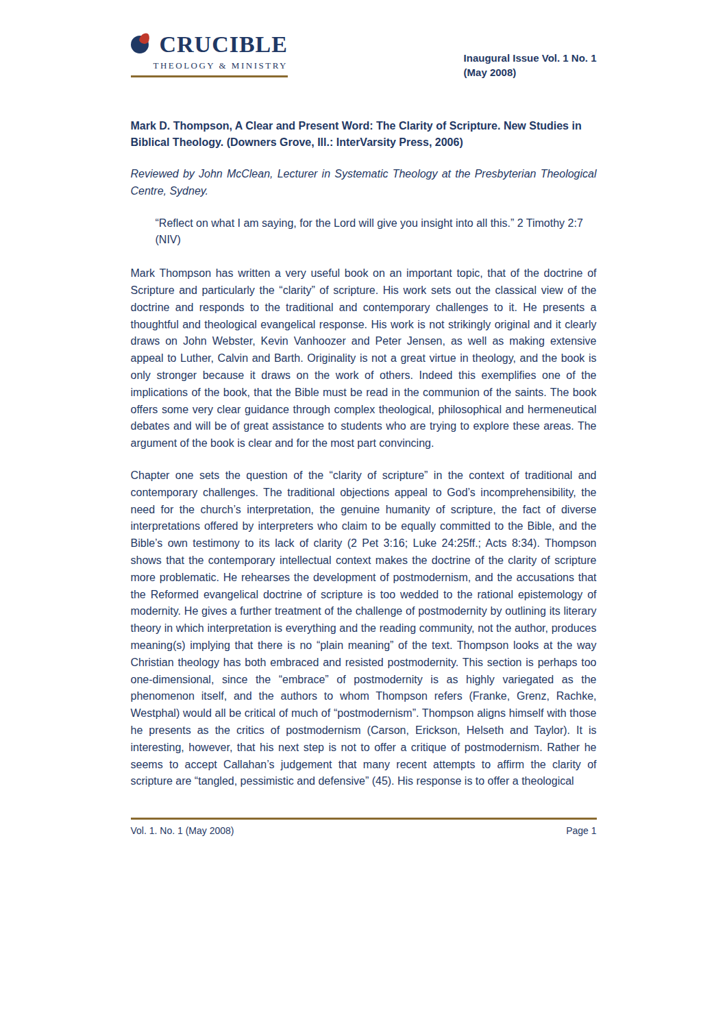CRUCIBLE
Theology & Ministry
Inaugural Issue Vol. 1 No. 1
(May 2008)
Mark D. Thompson, A Clear and Present Word: The Clarity of Scripture. New Studies in Biblical Theology. (Downers Grove, Ill.: InterVarsity Press, 2006)
Reviewed by John McClean, Lecturer in Systematic Theology at the Presbyterian Theological Centre, Sydney.
“Reflect on what I am saying, for the Lord will give you insight into all this.” 2 Timothy 2:7 (NIV)
Mark Thompson has written a very useful book on an important topic, that of the doctrine of Scripture and particularly the “clarity” of scripture. His work sets out the classical view of the doctrine and responds to the traditional and contemporary challenges to it. He presents a thoughtful and theological evangelical response. His work is not strikingly original and it clearly draws on John Webster, Kevin Vanhoozer and Peter Jensen, as well as making extensive appeal to Luther, Calvin and Barth. Originality is not a great virtue in theology, and the book is only stronger because it draws on the work of others. Indeed this exemplifies one of the implications of the book, that the Bible must be read in the communion of the saints. The book offers some very clear guidance through complex theological, philosophical and hermeneutical debates and will be of great assistance to students who are trying to explore these areas. The argument of the book is clear and for the most part convincing.
Chapter one sets the question of the “clarity of scripture” in the context of traditional and contemporary challenges. The traditional objections appeal to God’s incomprehensibility, the need for the church’s interpretation, the genuine humanity of scripture, the fact of diverse interpretations offered by interpreters who claim to be equally committed to the Bible, and the Bible’s own testimony to its lack of clarity (2 Pet 3:16; Luke 24:25ff.; Acts 8:34). Thompson shows that the contemporary intellectual context makes the doctrine of the clarity of scripture more problematic. He rehearses the development of postmodernism, and the accusations that the Reformed evangelical doctrine of scripture is too wedded to the rational epistemology of modernity. He gives a further treatment of the challenge of postmodernity by outlining its literary theory in which interpretation is everything and the reading community, not the author, produces meaning(s) implying that there is no “plain meaning” of the text. Thompson looks at the way Christian theology has both embraced and resisted postmodernity. This section is perhaps too one-dimensional, since the “embrace” of postmodernity is as highly variegated as the phenomenon itself, and the authors to whom Thompson refers (Franke, Grenz, Rachke, Westphal) would all be critical of much of “postmodernism”. Thompson aligns himself with those he presents as the critics of postmodernism (Carson, Erickson, Helseth and Taylor). It is interesting, however, that his next step is not to offer a critique of postmodernism. Rather he seems to accept Callahan’s judgement that many recent attempts to affirm the clarity of scripture are “tangled, pessimistic and defensive” (45). His response is to offer a theological
Vol. 1. No. 1 (May 2008) Page 1